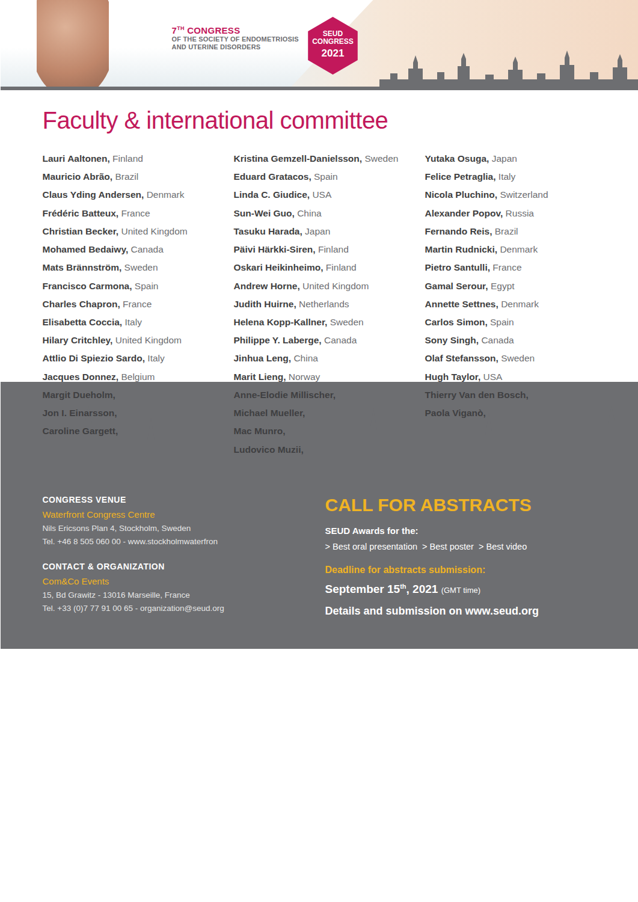7TH CONGRESS
OF THE SOCIETY OF ENDOMETRIOSIS
AND UTERINE DISORDERS
SEUD
CONGRESS 2021
Faculty & international committee
Lauri Aaltonen, Finland
Mauricio Abrão, Brazil
Claus Yding Andersen, Denmark
Frédéric Batteux, France
Christian Becker, United Kingdom
Mohamed Bedaiwy, Canada
Mats Brännström, Sweden
Francisco Carmona, Spain
Charles Chapron, France
Elisabetta Coccia, Italy
Hilary Critchley, United Kingdom
Attlio Di Spiezio Sardo, Italy
Jacques Donnez, Belgium
Margit Dueholm, Denmark
Jon I. Einarsson, USA
Caroline Gargett, Australia
Kristina Gemzell-Danielsson, Sweden
Eduard Gratacos, Spain
Linda C. Giudice, USA
Sun-Wei Guo, China
Tasuku Harada, Japan
Päivi Härkki-Siren, Finland
Oskari Heikinheimo, Finland
Andrew Horne, United Kingdom
Judith Huirne, Netherlands
Helena Kopp-Kallner, Sweden
Philippe Y. Laberge, Canada
Jinhua Leng, China
Marit Lieng, Norway
Anne-Elodie Millischer, France
Michael Mueller, Switzerland
Mac Munro, USA
Ludovico Muzii, Italy
Yutaka Osuga, Japan
Felice Petraglia, Italy
Nicola Pluchino, Switzerland
Alexander Popov, Russia
Fernando Reis, Brazil
Martin Rudnicki, Denmark
Pietro Santulli, France
Gamal Serour, Egypt
Annette Settnes, Denmark
Carlos Simon, Spain
Sony Singh, Canada
Olaf Stefansson, Sweden
Hugh Taylor, USA
Thierry Van den Bosch, Belgium
Paola Viganò, Italy
Congress venue
Waterfront Congress Centre
Nils Ericsons Plan 4, Stockholm, Sweden
Tel. +46 8 505 060 00 - www.stockholmwaterfron
Contact & organization
Com&Co Events
15, Bd Grawitz - 13016 Marseille, France
Tel. +33 (0)7 77 91 00 65 - organization@seud.org
CALL FOR ABSTRACTS
SEUD Awards for the:
> Best oral presentation > Best poster > Best video
Deadline for abstracts submission:
September 15th, 2021 (GMT time)
Details and submission on www.seud.org